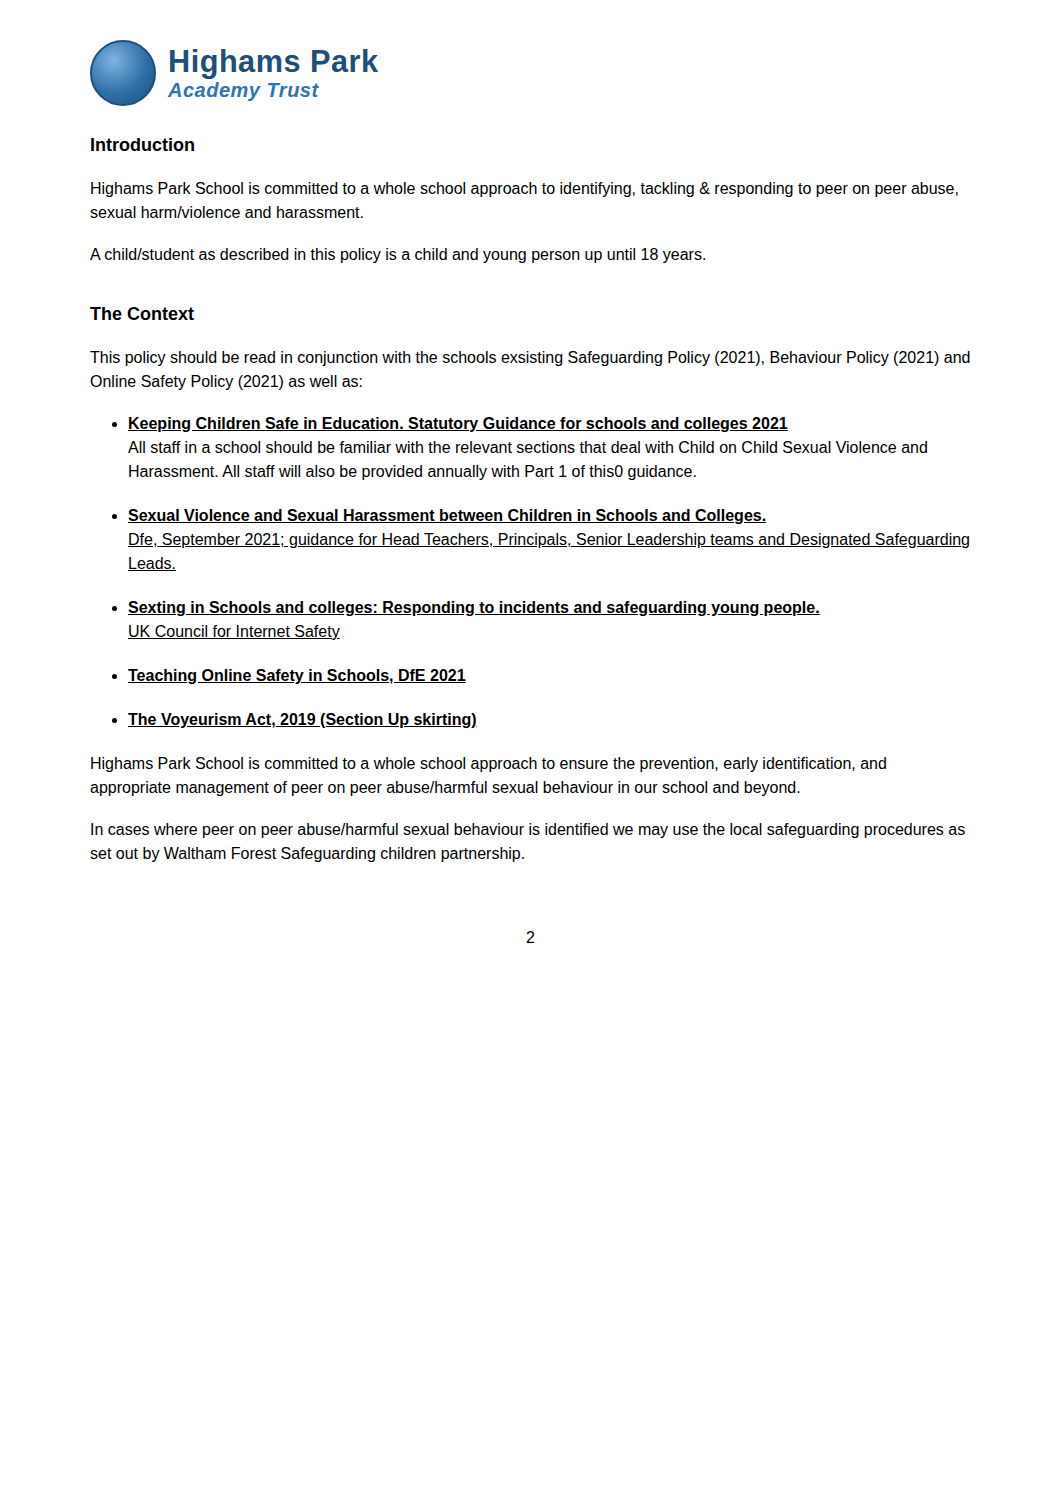Highams Park
Academy Trust
Introduction
Highams Park School is committed to a whole school approach to identifying, tackling & responding to peer on peer abuse, sexual harm/violence and harassment.
A child/student as described in this policy is a child and young person up until 18 years.
The Context
This policy should be read in conjunction with the schools exsisting Safeguarding Policy (2021), Behaviour Policy (2021) and Online Safety Policy (2021) as well as:
Keeping Children Safe in Education. Statutory Guidance for schools and colleges 2021
All staff in a school should be familiar with the relevant sections that deal with Child on Child Sexual Violence and Harassment. All staff will also be provided annually with Part 1 of this0 guidance.
Sexual Violence and Sexual Harassment between Children in Schools and Colleges.
Dfe, September 2021; guidance for Head Teachers, Principals, Senior Leadership teams and Designated Safeguarding Leads.
Sexting in Schools and colleges: Responding to incidents and safeguarding young people.
UK Council for Internet Safety
Teaching Online Safety in Schools, DfE 2021
The Voyeurism Act, 2019 (Section Up skirting)
Highams Park School is committed to a whole school approach to ensure the prevention, early identification, and appropriate management of peer on peer abuse/harmful sexual behaviour in our school and beyond.
In cases where peer on peer abuse/harmful sexual behaviour is identified we may use the local safeguarding procedures as set out by Waltham Forest Safeguarding children partnership.
2